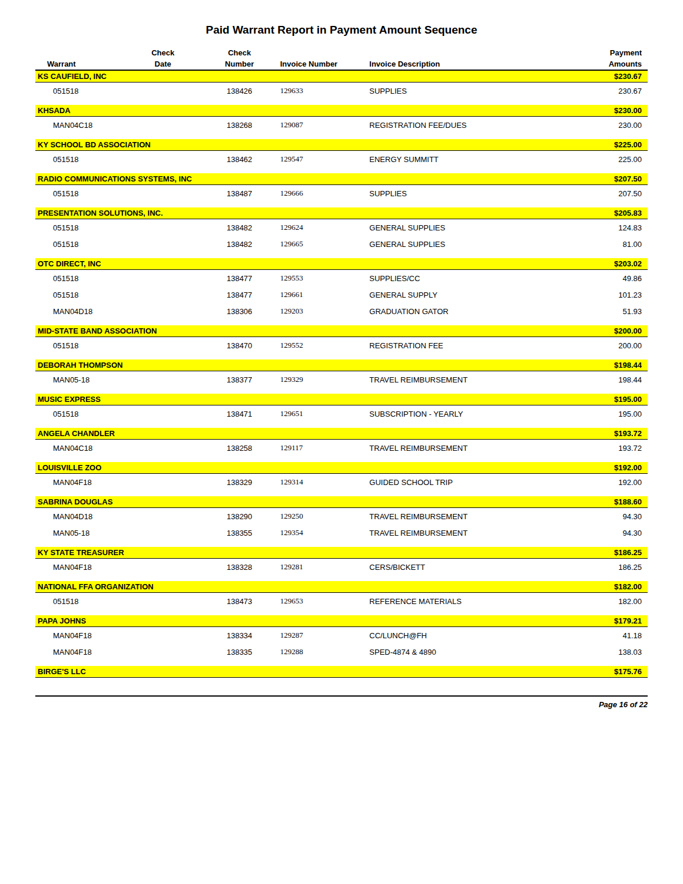Paid Warrant Report in Payment Amount Sequence
| | Check | Check | | | Payment |
| --- | --- | --- | --- | --- | --- |
| Warrant | Date | Number | Invoice Number | Invoice Description | Amounts |
| KS CAUFIELD, INC | $230.67 |
| 051518 | | 138426 | 129633 | SUPPLIES | 230.67 |
| KHSADA | $230.00 |
| MAN04C18 | | 138268 | 129087 | REGISTRATION FEE/DUES | 230.00 |
| KY SCHOOL BD ASSOCIATION | $225.00 |
| 051518 | | 138462 | 129547 | ENERGY SUMMITT | 225.00 |
| RADIO COMMUNICATIONS SYSTEMS, INC | $207.50 |
| 051518 | | 138487 | 129666 | SUPPLIES | 207.50 |
| PRESENTATION SOLUTIONS, INC. | $205.83 |
| 051518 | | 138482 | 129624 | GENERAL SUPPLIES | 124.83 |
| 051518 | | 138482 | 129665 | GENERAL SUPPLIES | 81.00 |
| OTC DIRECT, INC | $203.02 |
| 051518 | | 138477 | 129553 | SUPPLIES/CC | 49.86 |
| 051518 | | 138477 | 129661 | GENERAL SUPPLY | 101.23 |
| MAN04D18 | | 138306 | 129203 | GRADUATION GATOR | 51.93 |
| MID-STATE BAND ASSOCIATION | $200.00 |
| 051518 | | 138470 | 129552 | REGISTRATION FEE | 200.00 |
| DEBORAH THOMPSON | $198.44 |
| MAN05-18 | | 138377 | 129329 | TRAVEL REIMBURSEMENT | 198.44 |
| MUSIC EXPRESS | $195.00 |
| 051518 | | 138471 | 129651 | SUBSCRIPTION - YEARLY | 195.00 |
| ANGELA CHANDLER | $193.72 |
| MAN04C18 | | 138258 | 129117 | TRAVEL REIMBURSEMENT | 193.72 |
| LOUISVILLE ZOO | $192.00 |
| MAN04F18 | | 138329 | 129314 | GUIDED SCHOOL TRIP | 192.00 |
| SABRINA DOUGLAS | $188.60 |
| MAN04D18 | | 138290 | 129250 | TRAVEL REIMBURSEMENT | 94.30 |
| MAN05-18 | | 138355 | 129354 | TRAVEL REIMBURSEMENT | 94.30 |
| KY STATE TREASURER | $186.25 |
| MAN04F18 | | 138328 | 129281 | CERS/BICKETT | 186.25 |
| NATIONAL FFA ORGANIZATION | $182.00 |
| 051518 | | 138473 | 129653 | REFERENCE MATERIALS | 182.00 |
| PAPA JOHNS | $179.21 |
| MAN04F18 | | 138334 | 129287 | CC/LUNCH@FH | 41.18 |
| MAN04F18 | | 138335 | 129288 | SPED-4874 & 4890 | 138.03 |
| BIRGE'S LLC | $175.76 |
Page 16 of 22